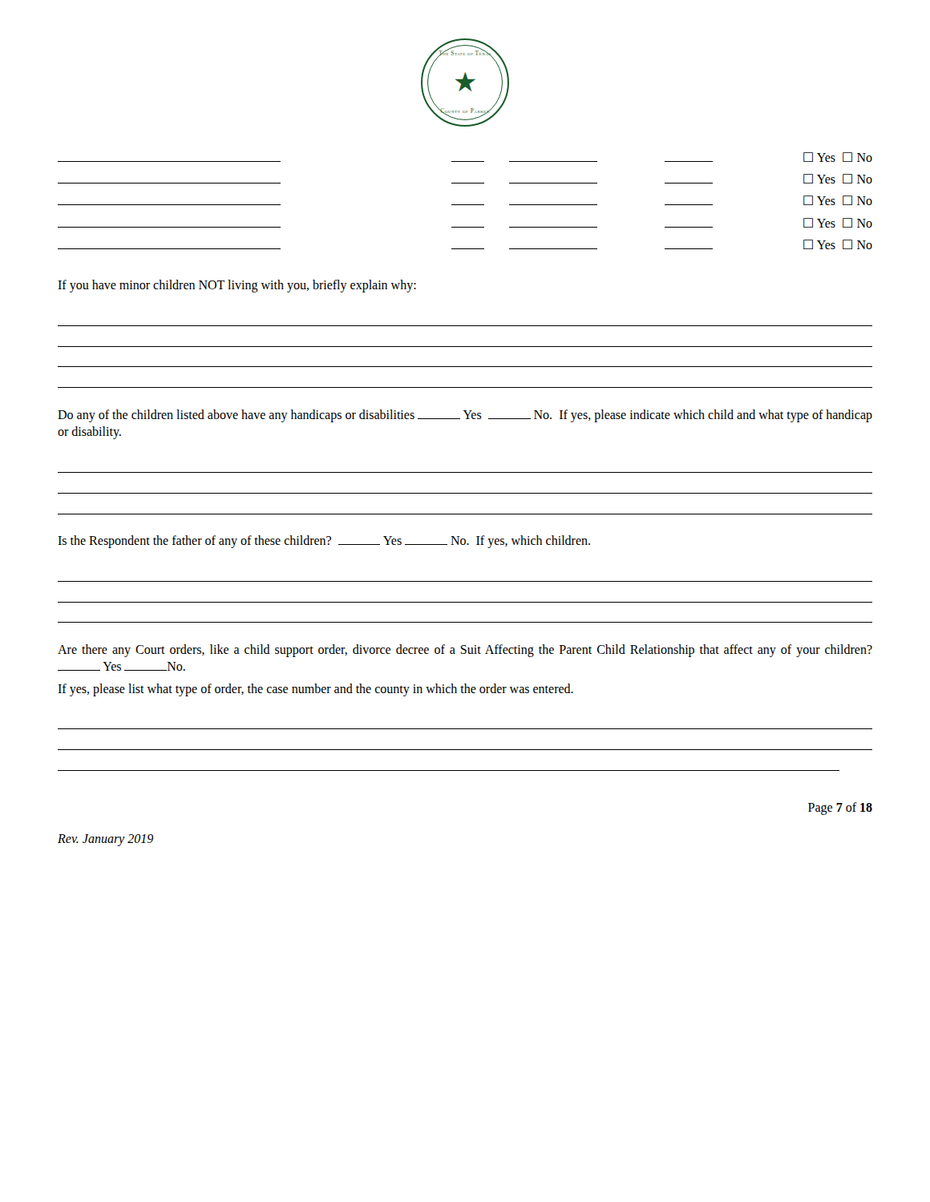The State of Texas
★
County of Parker
| | | | | ☐ Yes ☐ No |
| | | | | ☐ Yes ☐ No |
| | | | | ☐ Yes ☐ No |
| | | | | ☐ Yes ☐ No |
| | | | | ☐ Yes ☐ No |
If you have minor children NOT living with you, briefly explain why:
Do any of the children listed above have any handicaps or disabilities Yes No. If yes, please indicate which child and what type of handicap or disability.
Is the Respondent the father of any of these children? Yes No. If yes, which children.
Are there any Court orders, like a child support order, divorce decree of a Suit Affecting the Parent Child Relationship that affect any of your children? Yes No.
If yes, please list what type of order, the case number and the county in which the order was entered.
Page 7 of 18
Rev. January 2019